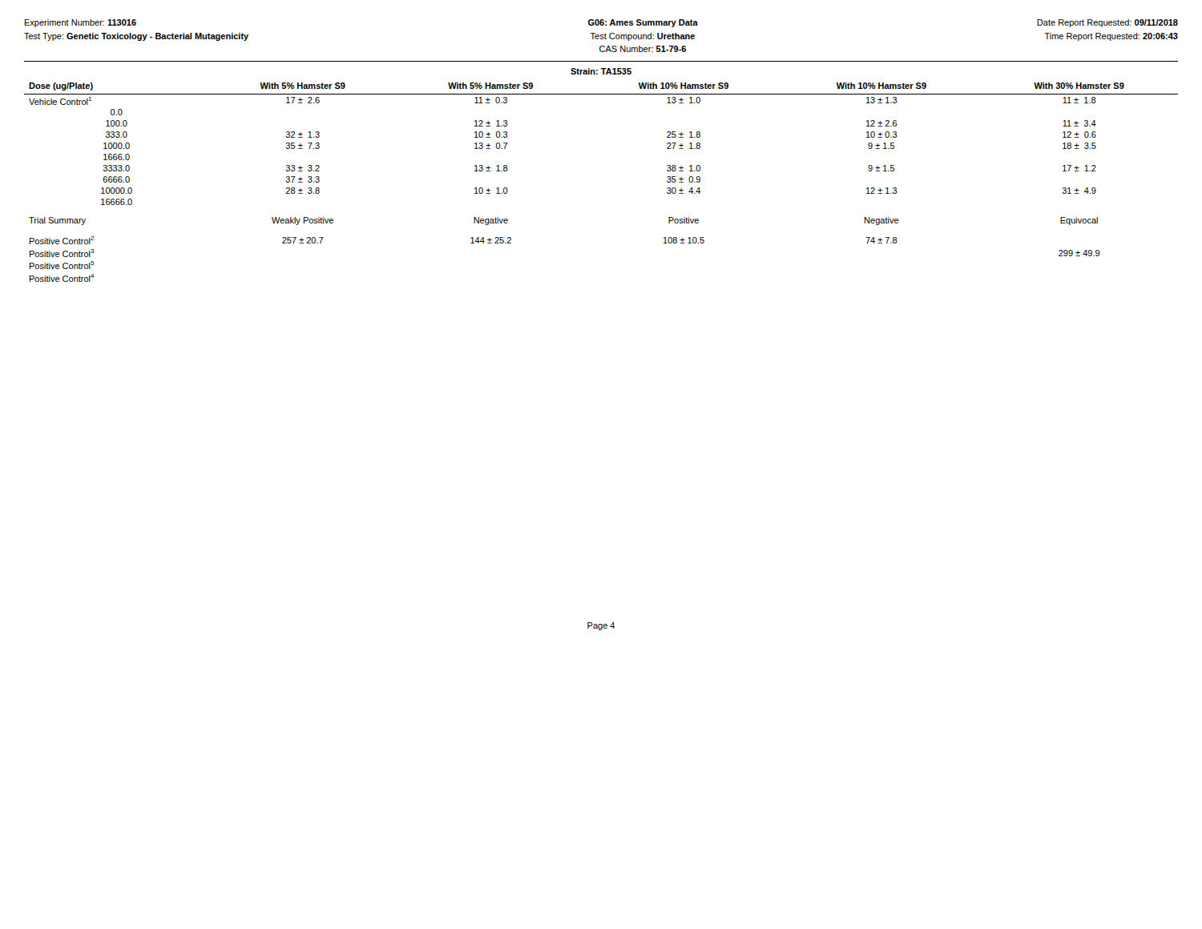Experiment Number: 113016
Test Type: Genetic Toxicology - Bacterial Mutagenicity
G06: Ames Summary Data
Test Compound: Urethane
CAS Number: 51-79-6
Date Report Requested: 09/11/2018
Time Report Requested: 20:06:43
Strain: TA1535
| Dose (ug/Plate) | With 5% Hamster S9 | With 5% Hamster S9 | With 10% Hamster S9 | With 10% Hamster S9 | With 30% Hamster S9 |
| --- | --- | --- | --- | --- | --- |
| Vehicle Control 1 | 17 ± 2.6 | 11 ± 0.3 | 13 ± 1.0 | 13 ± 1.3 | 11 ± 1.8 |
| 0.0 | | | | | |
| 100.0 | | 12 ± 1.3 | | 12 ± 2.6 | 11 ± 3.4 |
| 333.0 | 32 ± 1.3 | 10 ± 0.3 | 25 ± 1.8 | 10 ± 0.3 | 12 ± 0.6 |
| 1000.0 | 35 ± 7.3 | 13 ± 0.7 | 27 ± 1.8 | 9 ± 1.5 | 18 ± 3.5 |
| 1666.0 | | | | | |
| 3333.0 | 33 ± 3.2 | 13 ± 1.8 | 38 ± 1.0 | 9 ± 1.5 | 17 ± 1.2 |
| 6666.0 | 37 ± 3.3 | | 35 ± 0.9 | | |
| 10000.0 | 28 ± 3.8 | 10 ± 1.0 | 30 ± 4.4 | 12 ± 1.3 | 31 ± 4.9 |
| 16666.0 | | | | | |
| Trial Summary | Weakly Positive | Negative | Positive | Negative | Equivocal |
| Positive Control 2 | 257 ± 20.7 | 144 ± 25.2 | 108 ± 10.5 | 74 ± 7.8 | |
| Positive Control 3 | | | | | 299 ± 49.9 |
| Positive Control 5 | | | | | |
| Positive Control 4 | | | | | |
Page 4